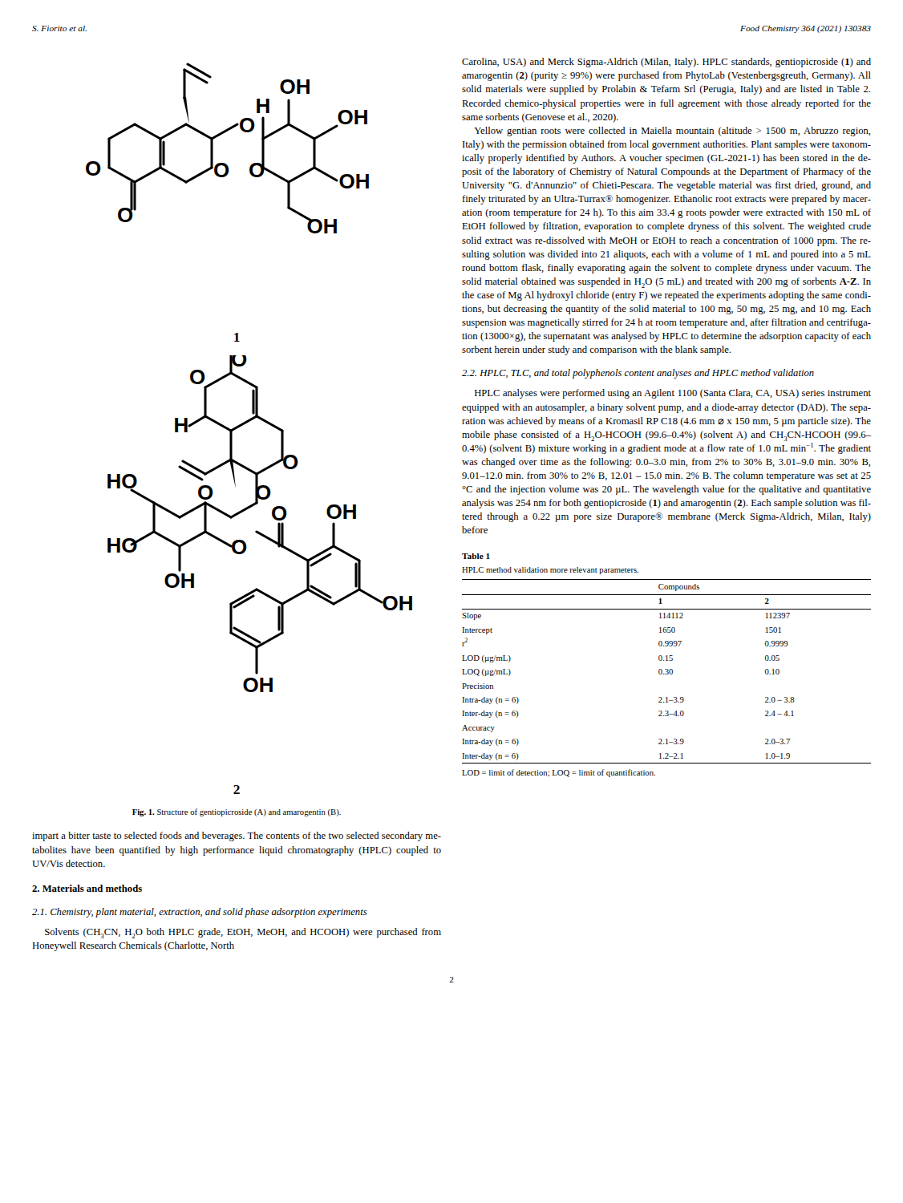S. Fiorito et al.
Food Chemistry 364 (2021) 130383
O O O O O H OH OH OH OH
1
O O H O O O HO HO OH O O OH OH OH
2
Fig. 1. Structure of gentiopicroside (A) and amarogentin (B).
impart a bitter taste to selected foods and beverages. The contents of the two selected secondary metabolites have been quantified by high performance liquid chromatography (HPLC) coupled to UV/Vis detection.
2. Materials and methods
2.1. Chemistry, plant material, extraction, and solid phase adsorption experiments
Solvents (CH3CN, H2O both HPLC grade, EtOH, MeOH, and HCOOH) were purchased from Honeywell Research Chemicals (Charlotte, North
Carolina, USA) and Merck Sigma-Aldrich (Milan, Italy). HPLC standards, gentiopicroside (1) and amarogentin (2) (purity ≥ 99%) were purchased from PhytoLab (Vestenbergsgreuth, Germany). All solid materials were supplied by Prolabin & Tefarm Srl (Perugia, Italy) and are listed in Table 2. Recorded chemico-physical properties were in full agreement with those already reported for the same sorbents (Genovese et al., 2020).
Yellow gentian roots were collected in Maiella mountain (altitude > 1500 m, Abruzzo region, Italy) with the permission obtained from local government authorities. Plant samples were taxonomically properly identified by Authors. A voucher specimen (GL-2021-1) has been stored in the deposit of the laboratory of Chemistry of Natural Compounds at the Department of Pharmacy of the University "G. d'Annunzio" of Chieti-Pescara. The vegetable material was first dried, ground, and finely triturated by an Ultra-Turrax® homogenizer. Ethanolic root extracts were prepared by maceration (room temperature for 24 h). To this aim 33.4 g roots powder were extracted with 150 mL of EtOH followed by filtration, evaporation to complete dryness of this solvent. The weighted crude solid extract was re-dissolved with MeOH or EtOH to reach a concentration of 1000 ppm. The resulting solution was divided into 21 aliquots, each with a volume of 1 mL and poured into a 5 mL round bottom flask, finally evaporating again the solvent to complete dryness under vacuum. The solid material obtained was suspended in H2O (5 mL) and treated with 200 mg of sorbents A-Z. In the case of Mg Al hydroxyl chloride (entry F) we repeated the experiments adopting the same conditions, but decreasing the quantity of the solid material to 100 mg, 50 mg, 25 mg, and 10 mg. Each suspension was magnetically stirred for 24 h at room temperature and, after filtration and centrifugation (13000×g), the supernatant was analysed by HPLC to determine the adsorption capacity of each sorbent herein under study and comparison with the blank sample.
2.2. HPLC, TLC, and total polyphenols content analyses and HPLC method validation
HPLC analyses were performed using an Agilent 1100 (Santa Clara, CA, USA) series instrument equipped with an autosampler, a binary solvent pump, and a diode-array detector (DAD). The separation was achieved by means of a Kromasil RP C18 (4.6 mm ⌀ x 150 mm, 5 µm particle size). The mobile phase consisted of a H2O-HCOOH (99.6–0.4%) (solvent A) and CH3CN-HCOOH (99.6–0.4%) (solvent B) mixture working in a gradient mode at a flow rate of 1.0 mL min−1. The gradient was changed over time as the following: 0.0–3.0 min, from 2% to 30% B, 3.01–9.0 min. 30% B, 9.01–12.0 min. from 30% to 2% B, 12.01 – 15.0 min. 2% B. The column temperature was set at 25 °C and the injection volume was 20 µL. The wavelength value for the qualitative and quantitative analysis was 254 nm for both gentiopicroside (1) and amarogentin (2). Each sample solution was filtered through a 0.22 µm pore size Durapore® membrane (Merck Sigma-Aldrich, Milan, Italy) before
Table 1
HPLC method validation more relevant parameters.
| | Compounds |
| --- | --- |
| | 1 | 2 |
| Slope | 114112 | 112397 |
| Intercept | 1650 | 1501 |
| r 2 | 0.9997 | 0.9999 |
| LOD (µg/mL) | 0.15 | 0.05 |
| LOQ (µg/mL) | 0.30 | 0.10 |
| Precision | | |
| Intra-day (n = 6) | 2.1–3.9 | 2.0 – 3.8 |
| Inter-day (n = 6) | 2.3–4.0 | 2.4 – 4.1 |
| Accuracy | | |
| Intra-day (n = 6) | 2.1–3.9 | 2.0–3.7 |
| Inter-day (n = 6) | 1.2–2.1 | 1.0–1.9 |
LOD = limit of detection; LOQ = limit of quantification.
2